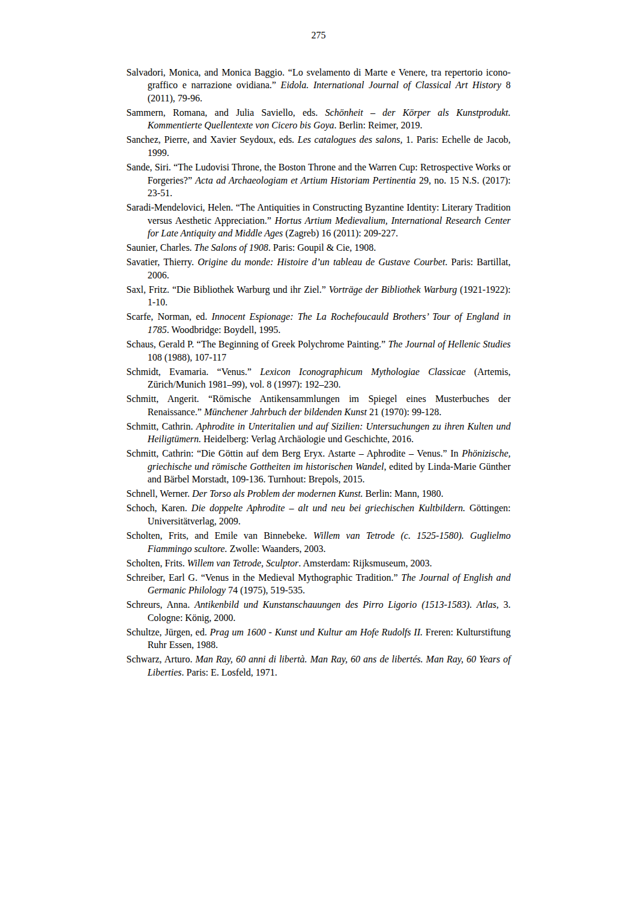275
Salvadori, Monica, and Monica Baggio. “Lo svelamento di Marte e Venere, tra repertorio iconograffico e narrazione ovidiana.” Eidola. International Journal of Classical Art History 8 (2011), 79-96.
Sammern, Romana, and Julia Saviello, eds. Schönheit – der Körper als Kunstprodukt. Kommentierte Quellentexte von Cicero bis Goya. Berlin: Reimer, 2019.
Sanchez, Pierre, and Xavier Seydoux, eds. Les catalogues des salons, 1. Paris: Echelle de Jacob, 1999.
Sande, Siri. “The Ludovisi Throne, the Boston Throne and the Warren Cup: Retrospective Works or Forgeries?” Acta ad Archaeologiam et Artium Historiam Pertinentia 29, no. 15 N.S. (2017): 23-51.
Saradi-Mendelovici, Helen. “The Antiquities in Constructing Byzantine Identity: Literary Tradition versus Aesthetic Appreciation.” Hortus Artium Medievalium, International Research Center for Late Antiquity and Middle Ages (Zagreb) 16 (2011): 209-227.
Saunier, Charles. The Salons of 1908. Paris: Goupil & Cie, 1908.
Savatier, Thierry. Origine du monde: Histoire d’un tableau de Gustave Courbet. Paris: Bartillat, 2006.
Saxl, Fritz. “Die Bibliothek Warburg und ihr Ziel.” Vorträge der Bibliothek Warburg (1921-1922): 1-10.
Scarfe, Norman, ed. Innocent Espionage: The La Rochefoucauld Brothers’ Tour of England in 1785. Woodbridge: Boydell, 1995.
Schaus, Gerald P. “The Beginning of Greek Polychrome Painting.” The Journal of Hellenic Studies 108 (1988), 107-117
Schmidt, Evamaria. “Venus.” Lexicon Iconographicum Mythologiae Classicae (Artemis, Zürich/Munich 1981–99), vol. 8 (1997): 192–230.
Schmitt, Angerit. “Römische Antikensammlungen im Spiegel eines Musterbuches der Renaissance.” Münchener Jahrbuch der bildenden Kunst 21 (1970): 99-128.
Schmitt, Cathrin. Aphrodite in Unteritalien und auf Sizilien: Untersuchungen zu ihren Kulten und Heiligtümern. Heidelberg: Verlag Archäologie und Geschichte, 2016.
Schmitt, Cathrin: “Die Göttin auf dem Berg Eryx. Astarte – Aphrodite – Venus.” In Phönizische, griechische und römische Gottheiten im historischen Wandel, edited by Linda-Marie Günther and Bärbel Morstadt, 109-136. Turnhout: Brepols, 2015.
Schnell, Werner. Der Torso als Problem der modernen Kunst. Berlin: Mann, 1980.
Schoch, Karen. Die doppelte Aphrodite – alt und neu bei griechischen Kultbildern. Göttingen: Universitätverlag, 2009.
Scholten, Frits, and Emile van Binnebeke. Willem van Tetrode (c. 1525-1580). Guglielmo Fiammingo scultore. Zwolle: Waanders, 2003.
Scholten, Frits. Willem van Tetrode, Sculptor. Amsterdam: Rijksmuseum, 2003.
Schreiber, Earl G. “Venus in the Medieval Mythographic Tradition.” The Journal of English and Germanic Philology 74 (1975), 519-535.
Schreurs, Anna. Antikenbild und Kunstanschauungen des Pirro Ligorio (1513-1583). Atlas, 3. Cologne: König, 2000.
Schultze, Jürgen, ed. Prag um 1600 - Kunst und Kultur am Hofe Rudolfs II. Freren: Kulturstiftung Ruhr Essen, 1988.
Schwarz, Arturo. Man Ray, 60 anni di libertà. Man Ray, 60 ans de libertés. Man Ray, 60 Years of Liberties. Paris: E. Losfeld, 1971.